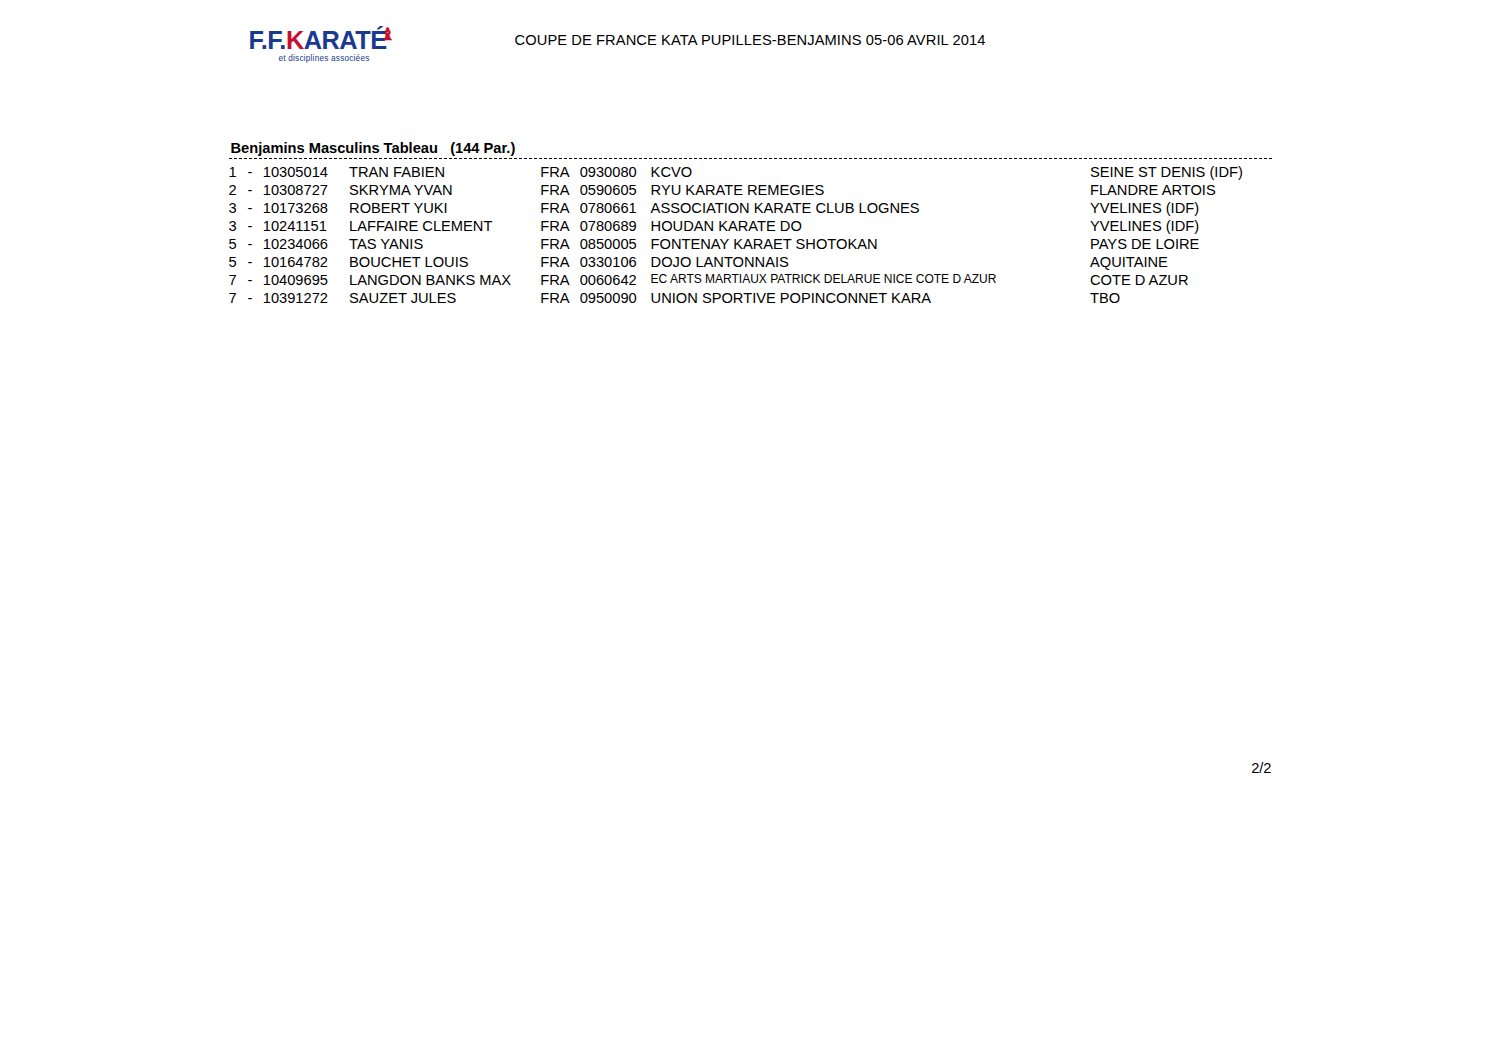F.F.KARATÉ♝
et disciplines associées
COUPE DE FRANCE KATA PUPILLES-BENJAMINS 05-06 AVRIL 2014
Benjamins Masculins Tableau (144 Par.)
| 1 | - | 10305014 | TRAN FABIEN | FRA | 0930080 | KCVO | SEINE ST DENIS (IDF) |
| 2 | - | 10308727 | SKRYMA YVAN | FRA | 0590605 | RYU KARATE REMEGIES | FLANDRE ARTOIS |
| 3 | - | 10173268 | ROBERT YUKI | FRA | 0780661 | ASSOCIATION KARATE CLUB LOGNES | YVELINES (IDF) |
| 3 | - | 10241151 | LAFFAIRE CLEMENT | FRA | 0780689 | HOUDAN KARATE DO | YVELINES (IDF) |
| 5 | - | 10234066 | TAS YANIS | FRA | 0850005 | FONTENAY KARAET SHOTOKAN | PAYS DE LOIRE |
| 5 | - | 10164782 | BOUCHET LOUIS | FRA | 0330106 | DOJO LANTONNAIS | AQUITAINE |
| 7 | - | 10409695 | LANGDON BANKS MAX | FRA | 0060642 | EC ARTS MARTIAUX PATRICK DELARUE NICE COTE D AZUR | COTE D AZUR |
| 7 | - | 10391272 | SAUZET JULES | FRA | 0950090 | UNION SPORTIVE POPINCONNET KARA | TBO |
2/2